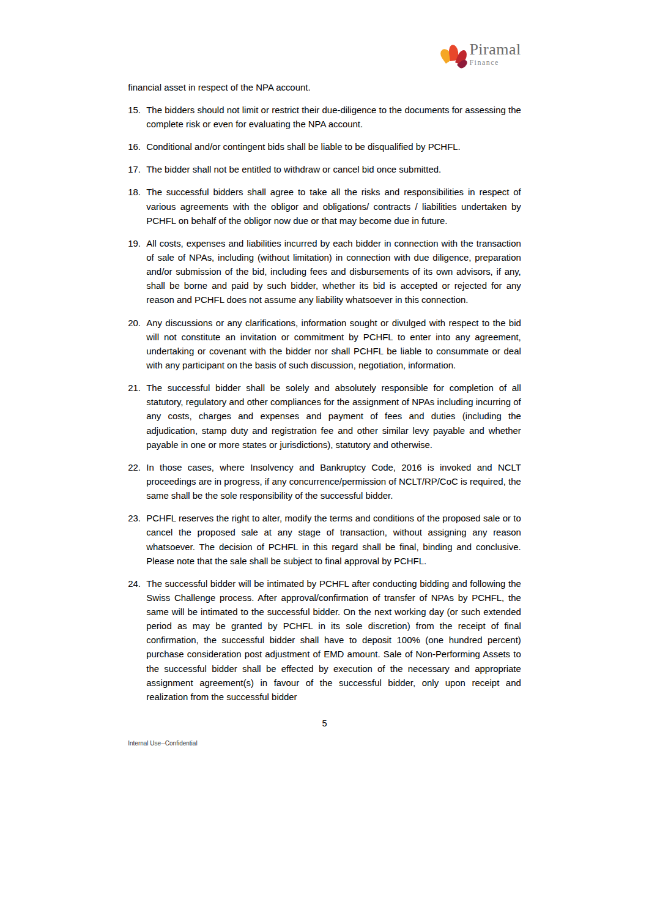Piramal
Finance
financial asset in respect of the NPA account.
The bidders should not limit or restrict their due-diligence to the documents for assessing the complete risk or even for evaluating the NPA account.
Conditional and/or contingent bids shall be liable to be disqualified by PCHFL.
The bidder shall not be entitled to withdraw or cancel bid once submitted.
The successful bidders shall agree to take all the risks and responsibilities in respect of various agreements with the obligor and obligations/ contracts / liabilities undertaken by PCHFL on behalf of the obligor now due or that may become due in future.
All costs, expenses and liabilities incurred by each bidder in connection with the transaction of sale of NPAs, including (without limitation) in connection with due diligence, preparation and/or submission of the bid, including fees and disbursements of its own advisors, if any, shall be borne and paid by such bidder, whether its bid is accepted or rejected for any reason and PCHFL does not assume any liability whatsoever in this connection.
Any discussions or any clarifications, information sought or divulged with respect to the bid will not constitute an invitation or commitment by PCHFL to enter into any agreement, undertaking or covenant with the bidder nor shall PCHFL be liable to consummate or deal with any participant on the basis of such discussion, negotiation, information.
The successful bidder shall be solely and absolutely responsible for completion of all statutory, regulatory and other compliances for the assignment of NPAs including incurring of any costs, charges and expenses and payment of fees and duties (including the adjudication, stamp duty and registration fee and other similar levy payable and whether payable in one or more states or jurisdictions), statutory and otherwise.
In those cases, where Insolvency and Bankruptcy Code, 2016 is invoked and NCLT proceedings are in progress, if any concurrence/permission of NCLT/RP/CoC is required, the same shall be the sole responsibility of the successful bidder.
PCHFL reserves the right to alter, modify the terms and conditions of the proposed sale or to cancel the proposed sale at any stage of transaction, without assigning any reason whatsoever. The decision of PCHFL in this regard shall be final, binding and conclusive. Please note that the sale shall be subject to final approval by PCHFL.
The successful bidder will be intimated by PCHFL after conducting bidding and following the Swiss Challenge process. After approval/confirmation of transfer of NPAs by PCHFL, the same will be intimated to the successful bidder. On the next working day (or such extended period as may be granted by PCHFL in its sole discretion) from the receipt of final confirmation, the successful bidder shall have to deposit 100% (one hundred percent) purchase consideration post adjustment of EMD amount. Sale of Non-Performing Assets to the successful bidder shall be effected by execution of the necessary and appropriate assignment agreement(s) in favour of the successful bidder, only upon receipt and realization from the successful bidder
5
Internal Use--Confidential